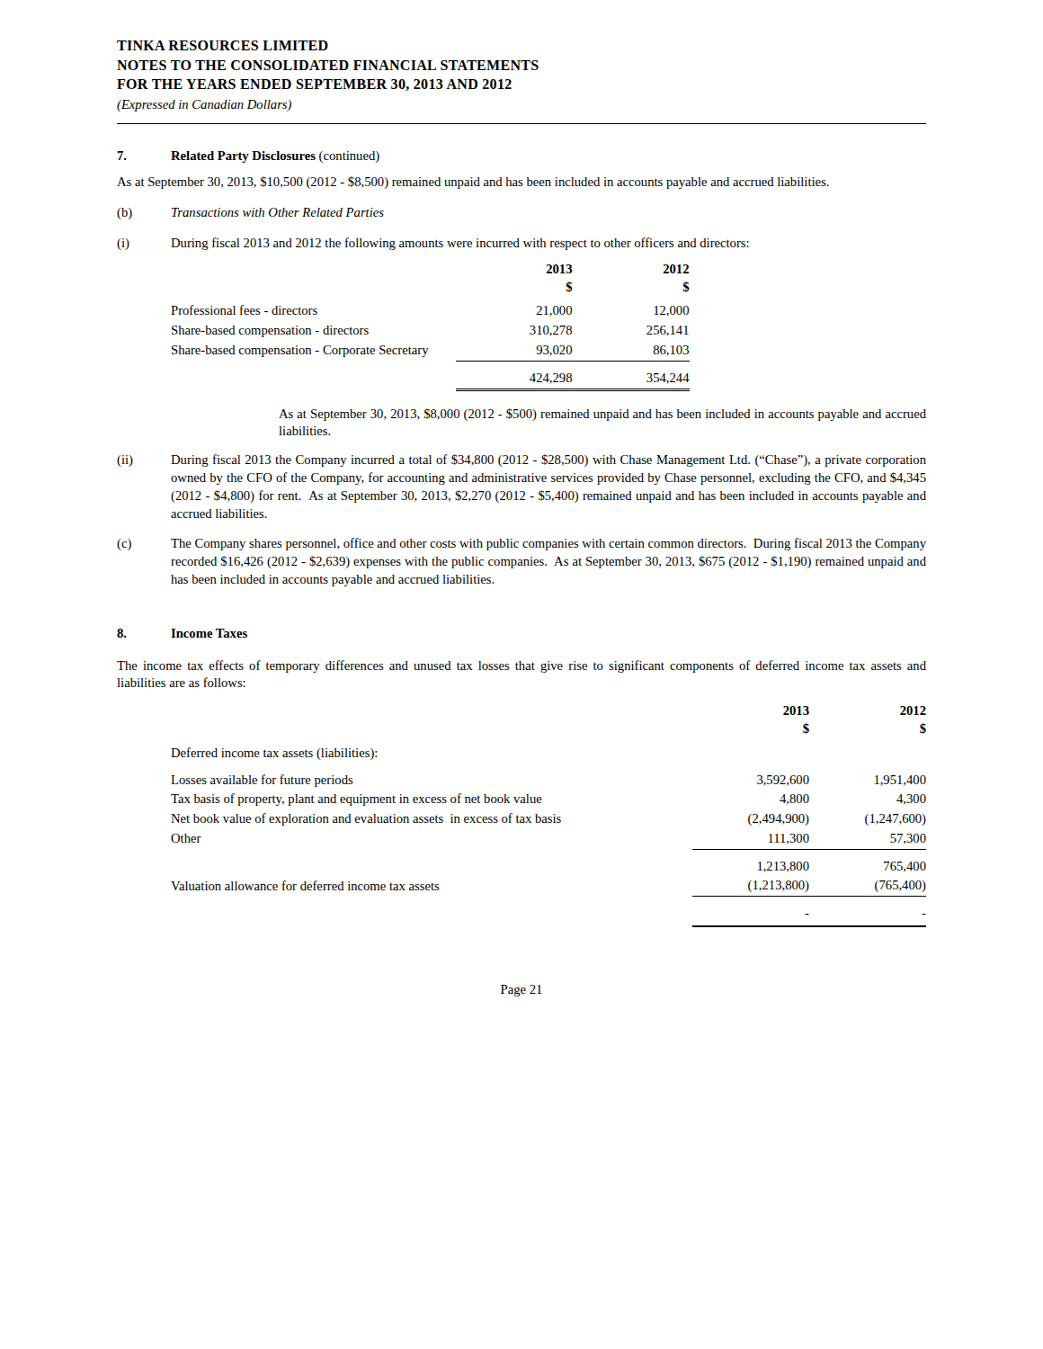TINKA RESOURCES LIMITED
NOTES TO THE CONSOLIDATED FINANCIAL STATEMENTS
FOR THE YEARS ENDED SEPTEMBER 30, 2013 AND 2012
(Expressed in Canadian Dollars)
7.
Related Party Disclosures (continued)
As at September 30, 2013, $10,500 (2012 - $8,500) remained unpaid and has been included in accounts payable and accrued liabilities.
(b)
Transactions with Other Related Parties
(i)
During fiscal 2013 and 2012 the following amounts were incurred with respect to other officers and directors:
| | 2013 | 2012 |
| | $ | $ |
| Professional fees - directors | 21,000 | 12,000 |
| Share-based compensation - directors | 310,278 | 256,141 |
| Share-based compensation - Corporate Secretary | 93,020 | 86,103 |
| | 424,298 | 354,244 |
As at September 30, 2013, $8,000 (2012 - $500) remained unpaid and has been included in accounts payable and accrued liabilities.
(ii)
During fiscal 2013 the Company incurred a total of $34,800 (2012 - $28,500) with Chase Management Ltd. (“Chase”), a private corporation owned by the CFO of the Company, for accounting and administrative services provided by Chase personnel, excluding the CFO, and $4,345 (2012 - $4,800) for rent. As at September 30, 2013, $2,270 (2012 - $5,400) remained unpaid and has been included in accounts payable and accrued liabilities.
(c)
The Company shares personnel, office and other costs with public companies with certain common directors. During fiscal 2013 the Company recorded $16,426 (2012 - $2,639) expenses with the public companies. As at September 30, 2013, $675 (2012 - $1,190) remained unpaid and has been included in accounts payable and accrued liabilities.
8.
Income Taxes
The income tax effects of temporary differences and unused tax losses that give rise to significant components of deferred income tax assets and liabilities are as follows:
| | 2013 | 2012 |
| | $ | $ |
| Deferred income tax assets (liabilities): | | |
| Losses available for future periods | 3,592,600 | 1,951,400 |
| Tax basis of property, plant and equipment in excess of net book value | 4,800 | 4,300 |
| Net book value of exploration and evaluation assets in excess of tax basis | (2,494,900) | (1,247,600) |
| Other | 111,300 | 57,300 |
| | 1,213,800 | 765,400 |
| Valuation allowance for deferred income tax assets | (1,213,800) | (765,400) |
| | - | - |
Page 21